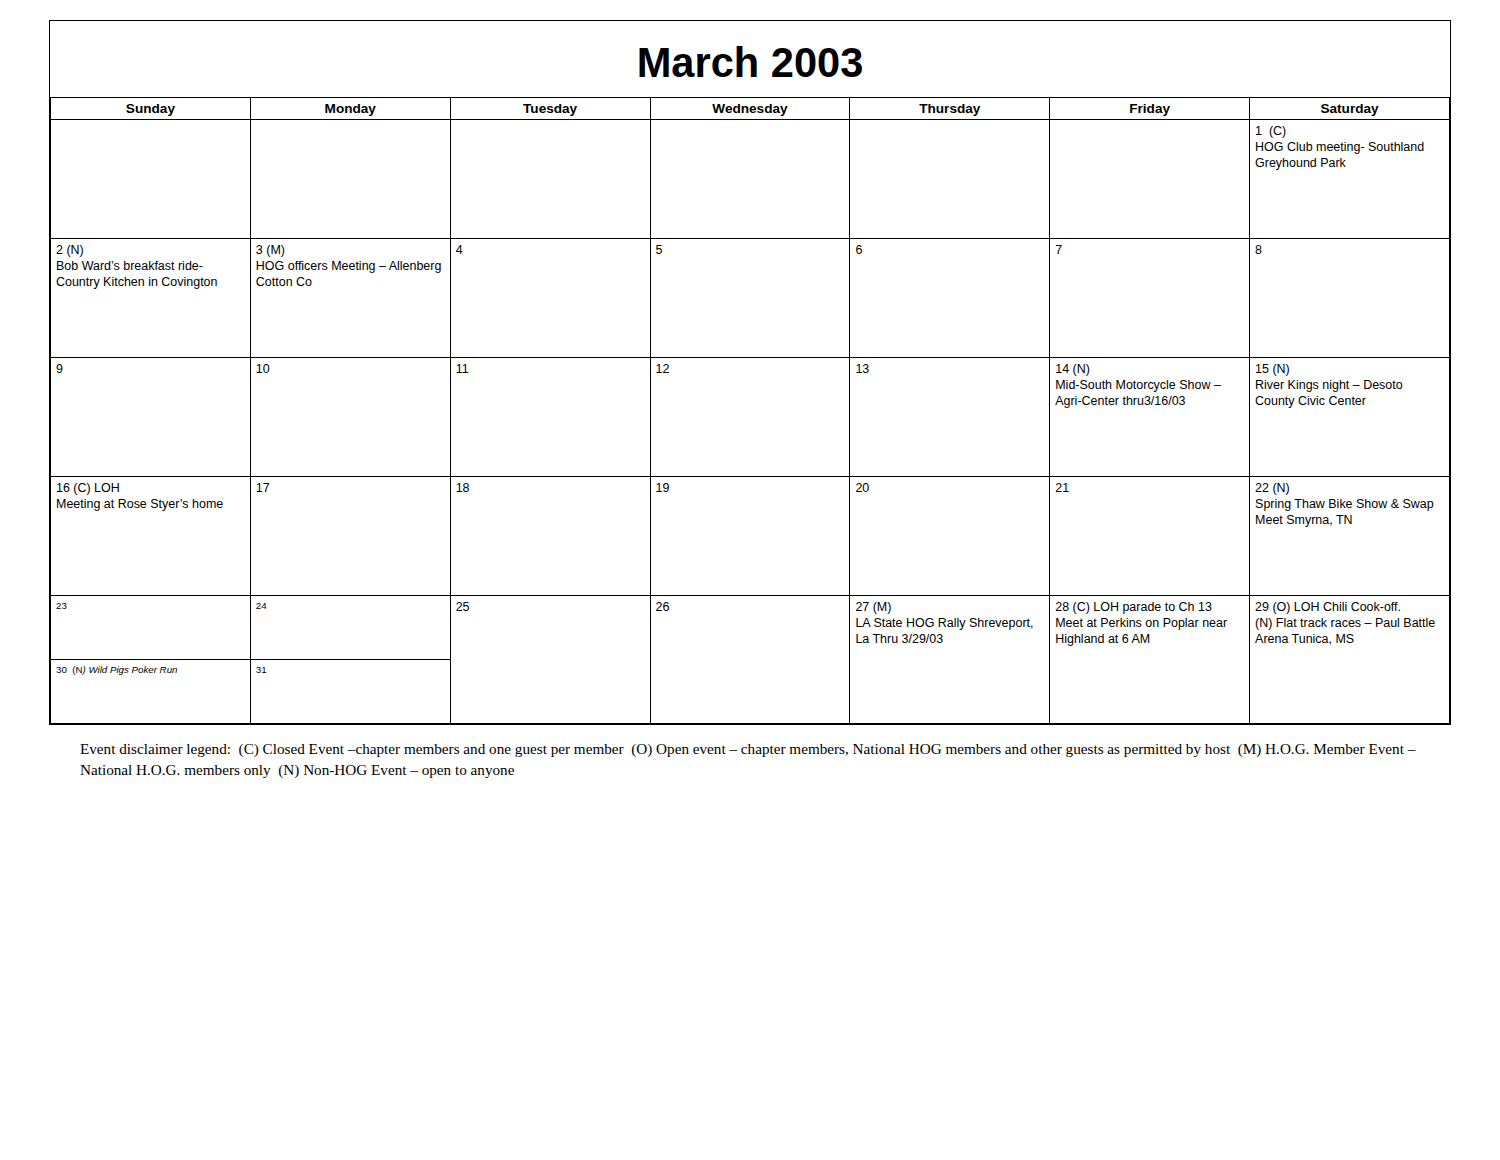March 2003
| Sunday | Monday | Tuesday | Wednesday | Thursday | Friday | Saturday |
| --- | --- | --- | --- | --- | --- | --- |
| | | | | | | 1 (C) HOG Club meeting- Southland Greyhound Park |
| 2 (N) Bob Ward’s breakfast ride- Country Kitchen in Covington | 3 (M) HOG officers Meeting – Allenberg Cotton Co | 4 | 5 | 6 | 7 | 8 |
| 9 | 10 | 11 | 12 | 13 | 14 (N) Mid-South Motorcycle Show – Agri-Center thru3/16/03 | 15 (N) River Kings night – Desoto County Civic Center |
| 16 (C) LOH Meeting at Rose Styer’s home | 17 | 18 | 19 | 20 | 21 | 22 (N) Spring Thaw Bike Show & Swap Meet Smyrna, TN |
| / 23 / / 30 (N ) Wild Pigs Poker Run / | / 24 / / 31 / | 25 | 26 | 27 (M) LA State HOG Rally Shreveport, La Thru 3/29/03 | 28 (C) LOH parade to Ch 13 Meet at Perkins on Poplar near Highland at 6 AM | 29 (O) LOH Chili Cook-off. (N) Flat track races – Paul Battle Arena Tunica, MS |
Event disclaimer legend: (C) Closed Event –chapter members and one guest per member (O) Open event – chapter members, National HOG members and other guests as permitted by host (M) H.O.G. Member Event – National H.O.G. members only (N) Non-HOG Event – open to anyone